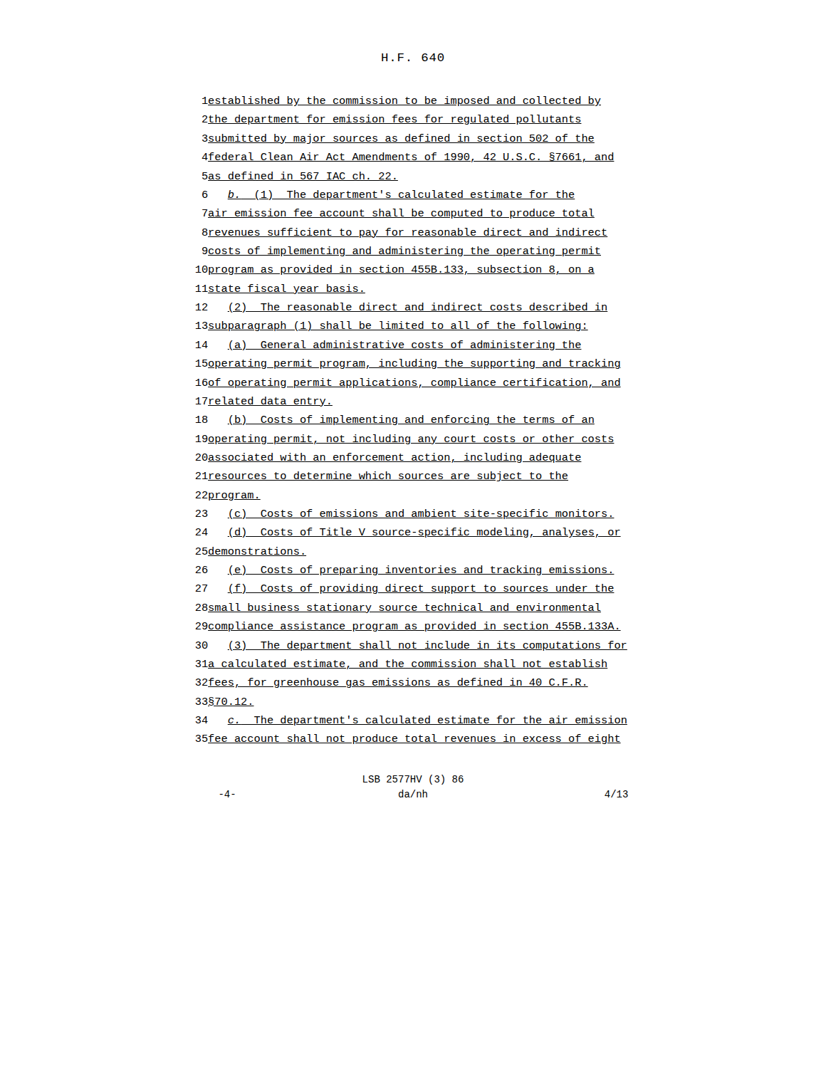H.F. 640
| 1 | established by the commission to be imposed and collected by |
| 2 | the department for emission fees for regulated pollutants |
| 3 | submitted by major sources as defined in section 502 of the |
| 4 | federal Clean Air Act Amendments of 1990, 42 U.S.C. §7661, and |
| 5 | as defined in 567 IAC ch. 22. |
| 6 | b. (1) The department's calculated estimate for the |
| 7 | air emission fee account shall be computed to produce total |
| 8 | revenues sufficient to pay for reasonable direct and indirect |
| 9 | costs of implementing and administering the operating permit |
| 10 | program as provided in section 455B.133, subsection 8, on a |
| 11 | state fiscal year basis. |
| 12 | (2) The reasonable direct and indirect costs described in |
| 13 | subparagraph (1) shall be limited to all of the following: |
| 14 | (a) General administrative costs of administering the |
| 15 | operating permit program, including the supporting and tracking |
| 16 | of operating permit applications, compliance certification, and |
| 17 | related data entry. |
| 18 | (b) Costs of implementing and enforcing the terms of an |
| 19 | operating permit, not including any court costs or other costs |
| 20 | associated with an enforcement action, including adequate |
| 21 | resources to determine which sources are subject to the |
| 22 | program. |
| 23 | (c) Costs of emissions and ambient site-specific monitors. |
| 24 | (d) Costs of Title V source-specific modeling, analyses, or |
| 25 | demonstrations. |
| 26 | (e) Costs of preparing inventories and tracking emissions. |
| 27 | (f) Costs of providing direct support to sources under the |
| 28 | small business stationary source technical and environmental |
| 29 | compliance assistance program as provided in section 455B.133A. |
| 30 | (3) The department shall not include in its computations for |
| 31 | a calculated estimate, and the commission shall not establish |
| 32 | fees, for greenhouse gas emissions as defined in 40 C.F.R. |
| 33 | §70.12. |
| 34 | c. The department's calculated estimate for the air emission |
| 35 | fee account shall not produce total revenues in excess of eight |
LSB 2577HV (3) 86
-4-
da/nh
4/13